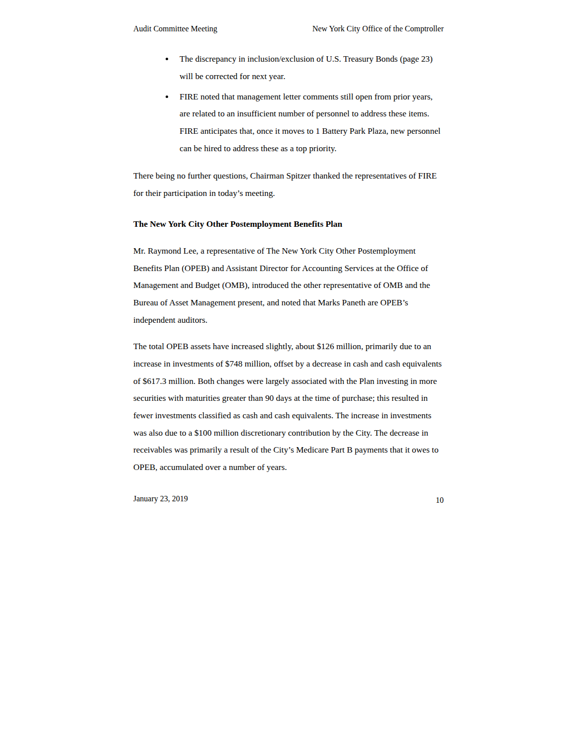Audit Committee Meeting
New York City Office of the Comptroller
The discrepancy in inclusion/exclusion of U.S. Treasury Bonds (page 23) will be corrected for next year.
FIRE noted that management letter comments still open from prior years, are related to an insufficient number of personnel to address these items. FIRE anticipates that, once it moves to 1 Battery Park Plaza, new personnel can be hired to address these as a top priority.
There being no further questions, Chairman Spitzer thanked the representatives of FIRE for their participation in today’s meeting.
The New York City Other Postemployment Benefits Plan
Mr. Raymond Lee, a representative of The New York City Other Postemployment Benefits Plan (OPEB) and Assistant Director for Accounting Services at the Office of Management and Budget (OMB), introduced the other representative of OMB and the Bureau of Asset Management present, and noted that Marks Paneth are OPEB’s independent auditors.
The total OPEB assets have increased slightly, about $126 million, primarily due to an increase in investments of $748 million, offset by a decrease in cash and cash equivalents of $617.3 million. Both changes were largely associated with the Plan investing in more securities with maturities greater than 90 days at the time of purchase; this resulted in fewer investments classified as cash and cash equivalents. The increase in investments was also due to a $100 million discretionary contribution by the City. The decrease in receivables was primarily a result of the City’s Medicare Part B payments that it owes to OPEB, accumulated over a number of years.
January 23, 2019 10